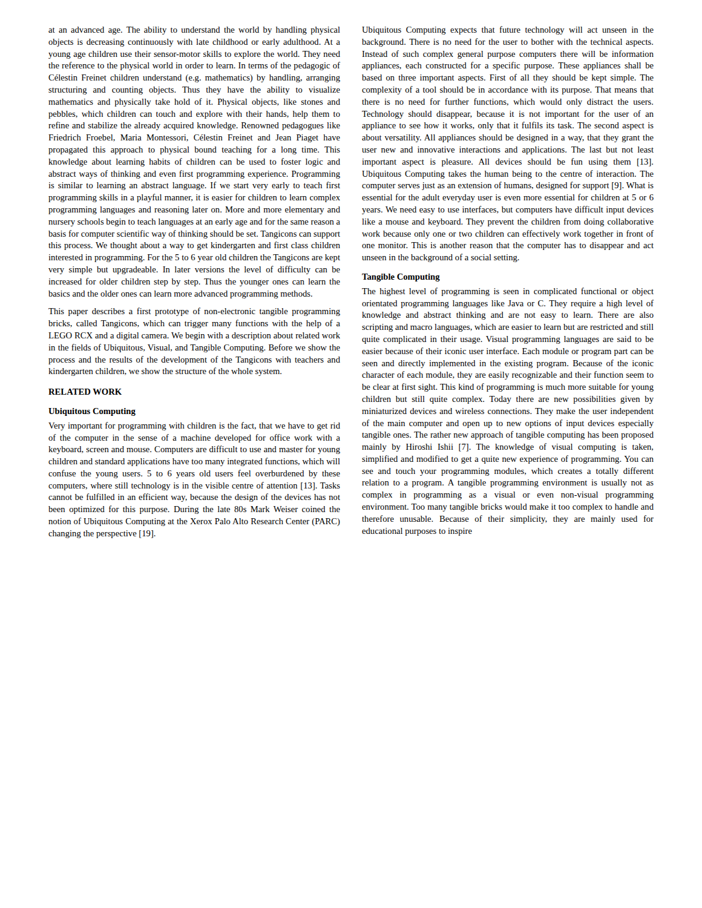at an advanced age. The ability to understand the world by handling physical objects is decreasing continuously with late childhood or early adulthood. At a young age children use their sensor-motor skills to explore the world. They need the reference to the physical world in order to learn. In terms of the pedagogic of Célestin Freinet children understand (e.g. mathematics) by handling, arranging structuring and counting objects. Thus they have the ability to visualize mathematics and physically take hold of it. Physical objects, like stones and pebbles, which children can touch and explore with their hands, help them to refine and stabilize the already acquired knowledge. Renowned pedagogues like Friedrich Froebel, Maria Montessori, Célestin Freinet and Jean Piaget have propagated this approach to physical bound teaching for a long time. This knowledge about learning habits of children can be used to foster logic and abstract ways of thinking and even first programming experience. Programming is similar to learning an abstract language. If we start very early to teach first programming skills in a playful manner, it is easier for children to learn complex programming languages and reasoning later on. More and more elementary and nursery schools begin to teach languages at an early age and for the same reason a basis for computer scientific way of thinking should be set. Tangicons can support this process. We thought about a way to get kindergarten and first class children interested in programming. For the 5 to 6 year old children the Tangicons are kept very simple but upgradeable. In later versions the level of difficulty can be increased for older children step by step. Thus the younger ones can learn the basics and the older ones can learn more advanced programming methods.
This paper describes a first prototype of non-electronic tangible programming bricks, called Tangicons, which can trigger many functions with the help of a LEGO RCX and a digital camera. We begin with a description about related work in the fields of Ubiquitous, Visual, and Tangible Computing. Before we show the process and the results of the development of the Tangicons with teachers and kindergarten children, we show the structure of the whole system.
Related Work
Ubiquitous Computing
Very important for programming with children is the fact, that we have to get rid of the computer in the sense of a machine developed for office work with a keyboard, screen and mouse. Computers are difficult to use and master for young children and standard applications have too many integrated functions, which will confuse the young users. 5 to 6 years old users feel overburdened by these computers, where still technology is in the visible centre of attention [13]. Tasks cannot be fulfilled in an efficient way, because the design of the devices has not been optimized for this purpose. During the late 80s Mark Weiser coined the notion of Ubiquitous Computing at the Xerox Palo Alto Research Center (PARC) changing the perspective [19].
Ubiquitous Computing expects that future technology will act unseen in the background. There is no need for the user to bother with the technical aspects. Instead of such complex general purpose computers there will be information appliances, each constructed for a specific purpose. These appliances shall be based on three important aspects. First of all they should be kept simple. The complexity of a tool should be in accordance with its purpose. That means that there is no need for further functions, which would only distract the users. Technology should disappear, because it is not important for the user of an appliance to see how it works, only that it fulfils its task. The second aspect is about versatility. All appliances should be designed in a way, that they grant the user new and innovative interactions and applications. The last but not least important aspect is pleasure. All devices should be fun using them [13]. Ubiquitous Computing takes the human being to the centre of interaction. The computer serves just as an extension of humans, designed for support [9]. What is essential for the adult everyday user is even more essential for children at 5 or 6 years. We need easy to use interfaces, but computers have difficult input devices like a mouse and keyboard. They prevent the children from doing collaborative work because only one or two children can effectively work together in front of one monitor. This is another reason that the computer has to disappear and act unseen in the background of a social setting.
Tangible Computing
The highest level of programming is seen in complicated functional or object orientated programming languages like Java or C. They require a high level of knowledge and abstract thinking and are not easy to learn. There are also scripting and macro languages, which are easier to learn but are restricted and still quite complicated in their usage. Visual programming languages are said to be easier because of their iconic user interface. Each module or program part can be seen and directly implemented in the existing program. Because of the iconic character of each module, they are easily recognizable and their function seem to be clear at first sight. This kind of programming is much more suitable for young children but still quite complex. Today there are new possibilities given by miniaturized devices and wireless connections. They make the user independent of the main computer and open up to new options of input devices especially tangible ones. The rather new approach of tangible computing has been proposed mainly by Hiroshi Ishii [7]. The knowledge of visual computing is taken, simplified and modified to get a quite new experience of programming. You can see and touch your programming modules, which creates a totally different relation to a program. A tangible programming environment is usually not as complex in programming as a visual or even non-visual programming environment. Too many tangible bricks would make it too complex to handle and therefore unusable. Because of their simplicity, they are mainly used for educational purposes to inspire